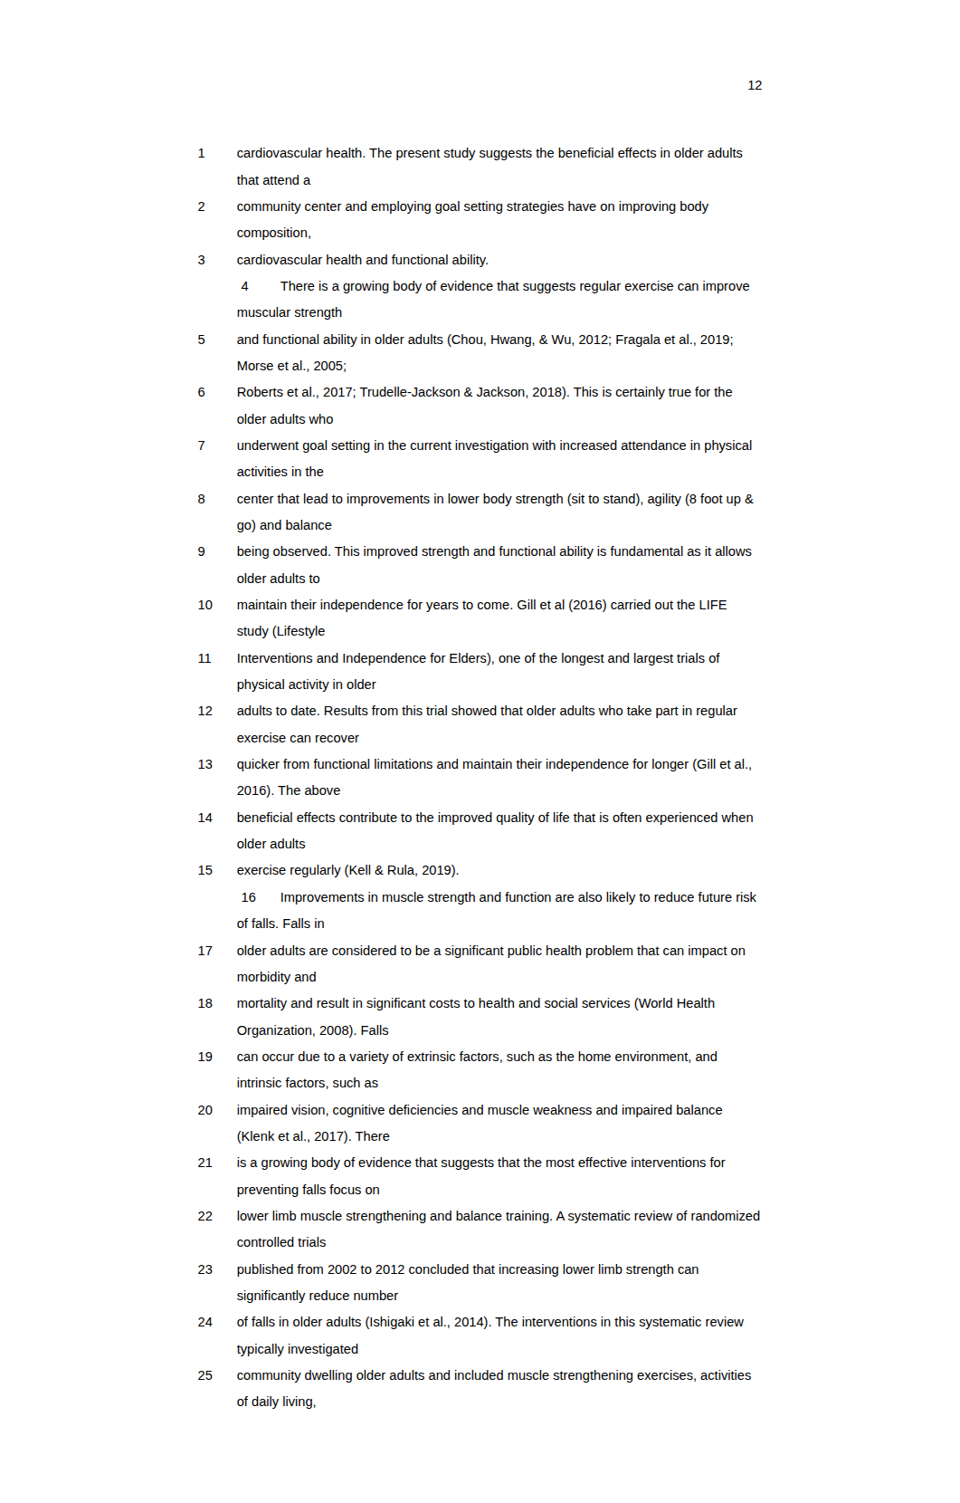12
cardiovascular health. The present study suggests the beneficial effects in older adults that attend a
community center and employing goal setting strategies have on improving body composition,
cardiovascular health and functional ability.
There is a growing body of evidence that suggests regular exercise can improve muscular strength
and functional ability in older adults (Chou, Hwang, & Wu, 2012; Fragala et al., 2019; Morse et al., 2005;
Roberts et al., 2017; Trudelle-Jackson & Jackson, 2018). This is certainly true for the older adults who
underwent goal setting in the current investigation with increased attendance in physical activities in the
center that lead to improvements in lower body strength (sit to stand), agility (8 foot up & go) and balance
being observed. This improved strength and functional ability is fundamental as it allows older adults to
maintain their independence for years to come. Gill et al (2016) carried out the LIFE study (Lifestyle
Interventions and Independence for Elders), one of the longest and largest trials of physical activity in older
adults to date. Results from this trial showed that older adults who take part in regular exercise can recover
quicker from functional limitations and maintain their independence for longer (Gill et al., 2016). The above
beneficial effects contribute to the improved quality of life that is often experienced when older adults
exercise regularly (Kell & Rula, 2019).
Improvements in muscle strength and function are also likely to reduce future risk of falls. Falls in
older adults are considered to be a significant public health problem that can impact on morbidity and
mortality and result in significant costs to health and social services (World Health Organization, 2008). Falls
can occur due to a variety of extrinsic factors, such as the home environment, and intrinsic factors, such as
impaired vision, cognitive deficiencies and muscle weakness and impaired balance (Klenk et al., 2017). There
is a growing body of evidence that suggests that the most effective interventions for preventing falls focus on
lower limb muscle strengthening and balance training. A systematic review of randomized controlled trials
published from 2002 to 2012 concluded that increasing lower limb strength can significantly reduce number
of falls in older adults (Ishigaki et al., 2014). The interventions in this systematic review typically investigated
community dwelling older adults and included muscle strengthening exercises, activities of daily living,